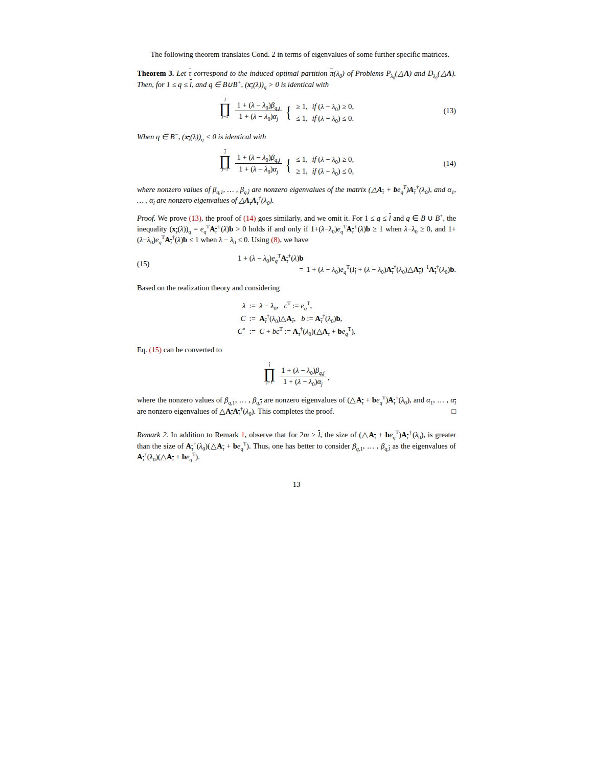The following theorem translates Cond. 2 in terms of eigenvalues of some further specific matrices.
Theorem 3. Let τ correspond to the induced optimal partition π(λ0) of Problems Pλ0(△A) and Dλ0(△A). Then, for 1 ≤ q ≤ l, and q ∈ B∪B+, (xτ(λ))q > 0 is identical with
l∏j=1 1 + (λ − λ0)βq,j 1 + (λ − λ0)αj { ≥ 1, if (λ − λ0) ≥ 0, ≤ 1, if (λ − λ0) ≤ 0.
(13)
When q ∈ B−, (xτ(λ))q < 0 is identical with
l∏j=1 1 + (λ − λ0)βq,j 1 + (λ − λ0)αj { ≤ 1, if (λ − λ0) ≥ 0, ≥ 1, if (λ − λ0) ≤ 0,
(14)
where nonzero values of βq,1, … , βq,l are nonzero eigenvalues of the matrix (△Aτ + beqT)Aτ†(λ0), and α1, … , αl are nonzero eigenvalues of △AτAτ†(λ0).
Proof. We prove (13), the proof of (14) goes similarly, and we omit it. For 1 ≤ q ≤ l and q ∈ B ∪ B+, the inequality (xτ(λ))q = eqTAτ†(λ)b > 0 holds if and only if 1+(λ−λ0)eqTAτ†(λ)b ≥ 1 when λ−λ0 ≥ 0, and 1+(λ−λ0)eqTAτ†(λ)b ≤ 1 when λ − λ0 ≤ 0. Using (8), we have
1 + (λ − λ0)eqTAτ†(λ)b
(15)
=
1 + (λ − λ0)eqT(Il + (λ − λ0)Aτ†(λ0)△Aτ)−1Aτ†(λ0)b.
Based on the realization theory and considering
λ
:=
λ − λ0, cT := eqT,
C
:=
Aτ†(λ0)△Aτ, b := Aτ†(λ0)b,
C×
:=
C + bcT := Aτ†(λ0)(△Aτ + beqT),
Eq. (15) can be converted to
l∏j=1 1 + (λ − λ0)βq,j 1 + (λ − λ0)αj ,
where the nonzero values of βq,1, … , βq,l are nonzero eigenvalues of (△Aτ + beqT)Aτ†(λ0), and α1, … , αl are nonzero eigenvalues of △AτAτ†(λ0). This completes the proof. □
Remark 2. In addition to Remark 1, observe that for 2m > l, the size of (△Aτ + beqT)Aτ†(λ0), is greater than the size of Aτ†(λ0)(△Aτ + beqT). Thus, one has better to consider βq,1, … , βq,l as the eigenvalues of Aτ†(λ0)(△Aτ + beqT).
13